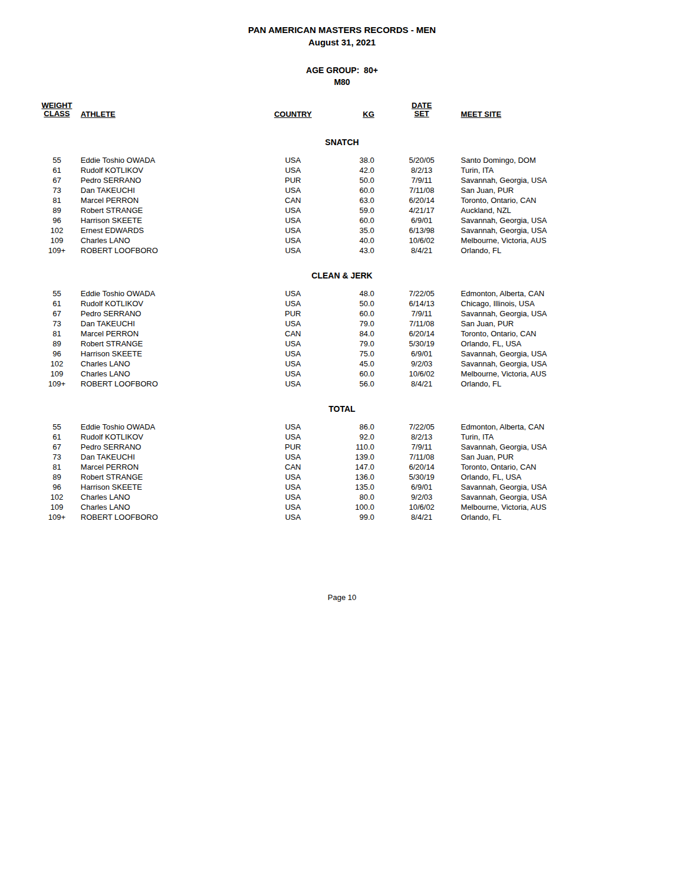PAN AMERICAN MASTERS RECORDS - MEN
August 31, 2021
AGE GROUP: 80+
M80
| WEIGHT CLASS | ATHLETE | COUNTRY | KG | DATE SET | MEET SITE |
| --- | --- | --- | --- | --- | --- |
| SNATCH |
| 55 | Eddie Toshio OWADA | USA | 38.0 | 5/20/05 | Santo Domingo, DOM |
| 61 | Rudolf KOTLIKOV | USA | 42.0 | 8/2/13 | Turin, ITA |
| 67 | Pedro SERRANO | PUR | 50.0 | 7/9/11 | Savannah, Georgia, USA |
| 73 | Dan TAKEUCHI | USA | 60.0 | 7/11/08 | San Juan, PUR |
| 81 | Marcel PERRON | CAN | 63.0 | 6/20/14 | Toronto, Ontario, CAN |
| 89 | Robert STRANGE | USA | 59.0 | 4/21/17 | Auckland, NZL |
| 96 | Harrison SKEETE | USA | 60.0 | 6/9/01 | Savannah, Georgia, USA |
| 102 | Ernest EDWARDS | USA | 35.0 | 6/13/98 | Savannah, Georgia, USA |
| 109 | Charles LANO | USA | 40.0 | 10/6/02 | Melbourne, Victoria, AUS |
| 109+ | ROBERT LOOFBORO | USA | 43.0 | 8/4/21 | Orlando, FL |
| CLEAN & JERK |
| 55 | Eddie Toshio OWADA | USA | 48.0 | 7/22/05 | Edmonton, Alberta, CAN |
| 61 | Rudolf KOTLIKOV | USA | 50.0 | 6/14/13 | Chicago, Illinois, USA |
| 67 | Pedro SERRANO | PUR | 60.0 | 7/9/11 | Savannah, Georgia, USA |
| 73 | Dan TAKEUCHI | USA | 79.0 | 7/11/08 | San Juan, PUR |
| 81 | Marcel PERRON | CAN | 84.0 | 6/20/14 | Toronto, Ontario, CAN |
| 89 | Robert STRANGE | USA | 79.0 | 5/30/19 | Orlando, FL, USA |
| 96 | Harrison SKEETE | USA | 75.0 | 6/9/01 | Savannah, Georgia, USA |
| 102 | Charles LANO | USA | 45.0 | 9/2/03 | Savannah, Georgia, USA |
| 109 | Charles LANO | USA | 60.0 | 10/6/02 | Melbourne, Victoria, AUS |
| 109+ | ROBERT LOOFBORO | USA | 56.0 | 8/4/21 | Orlando, FL |
| TOTAL |
| 55 | Eddie Toshio OWADA | USA | 86.0 | 7/22/05 | Edmonton, Alberta, CAN |
| 61 | Rudolf KOTLIKOV | USA | 92.0 | 8/2/13 | Turin, ITA |
| 67 | Pedro SERRANO | PUR | 110.0 | 7/9/11 | Savannah, Georgia, USA |
| 73 | Dan TAKEUCHI | USA | 139.0 | 7/11/08 | San Juan, PUR |
| 81 | Marcel PERRON | CAN | 147.0 | 6/20/14 | Toronto, Ontario, CAN |
| 89 | Robert STRANGE | USA | 136.0 | 5/30/19 | Orlando, FL, USA |
| 96 | Harrison SKEETE | USA | 135.0 | 6/9/01 | Savannah, Georgia, USA |
| 102 | Charles LANO | USA | 80.0 | 9/2/03 | Savannah, Georgia, USA |
| 109 | Charles LANO | USA | 100.0 | 10/6/02 | Melbourne, Victoria, AUS |
| 109+ | ROBERT LOOFBORO | USA | 99.0 | 8/4/21 | Orlando, FL |
Page 10